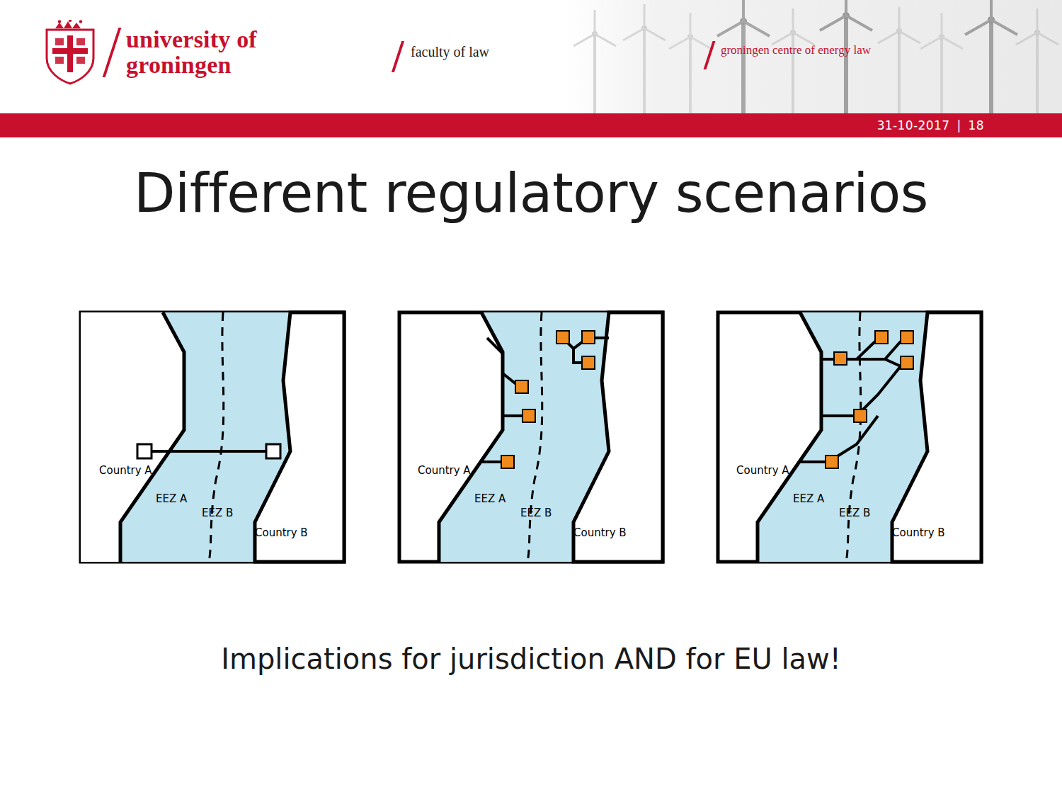university of
groningen
faculty of law
groningen centre of energy law
31-10-2017|18
Different regulatory scenarios
Country A EEZ A EEZ B Country B
Country A EEZ A EEZ B Country B
Country A EEZ A EEZ B Country B
Implications for jurisdiction AND for EU law!